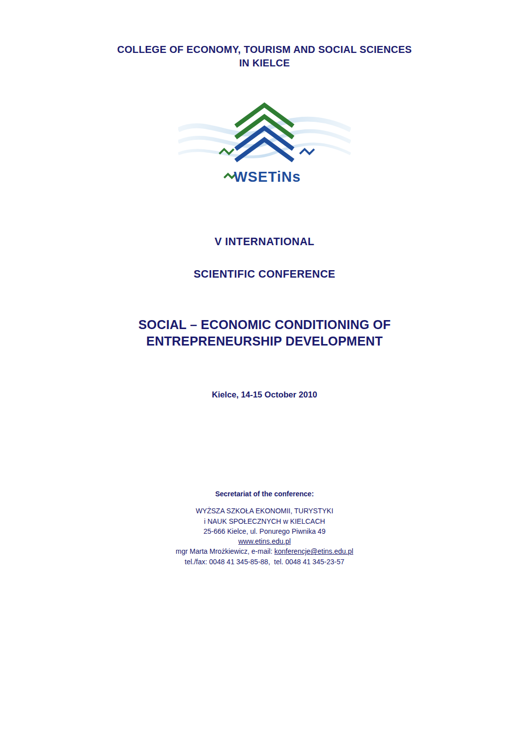COLLEGE OF ECONOMY, TOURISM AND SOCIAL SCIENCES
IN KIELCE
WSETiNs
V INTERNATIONAL
SCIENTIFIC CONFERENCE
SOCIAL – ECONOMIC CONDITIONING OF
ENTREPRENEURSHIP DEVELOPMENT
Kielce, 14-15 October 2010
Secretariat of the conference:
WYŻSZA SZKOŁA EKONOMII, TURYSTYKI
i NAUK SPOŁECZNYCH w KIELCACH
25-666 Kielce, ul. Ponurego Piwnika 49
www.etins.edu.pl
mgr Marta Mrożkiewicz, e-mail: konferencje@etins.edu.pl
tel./fax: 0048 41 345-85-88, tel. 0048 41 345-23-57